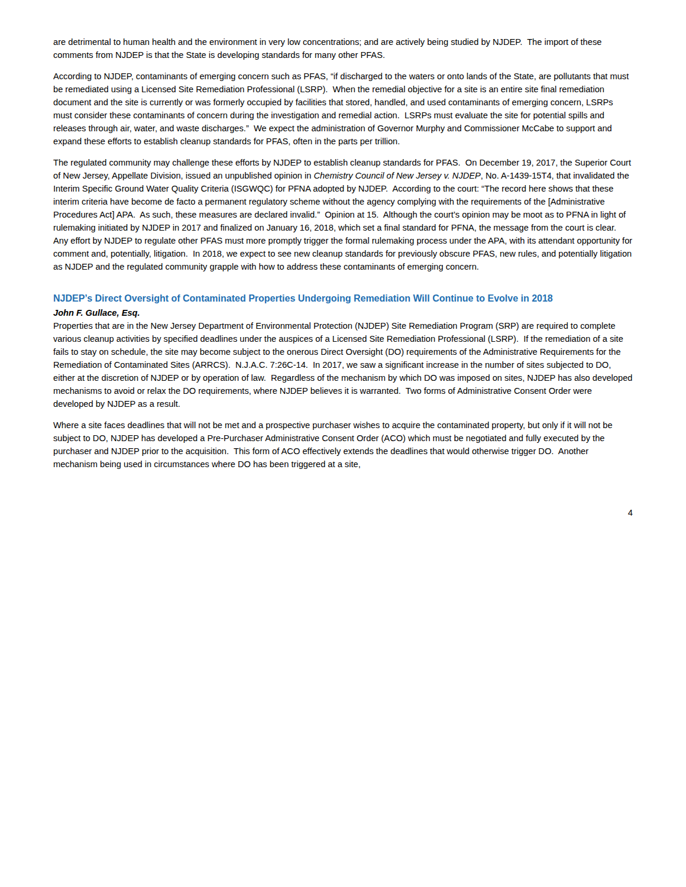are detrimental to human health and the environment in very low concentrations; and are actively being studied by NJDEP. The import of these comments from NJDEP is that the State is developing standards for many other PFAS.
According to NJDEP, contaminants of emerging concern such as PFAS, “if discharged to the waters or onto lands of the State, are pollutants that must be remediated using a Licensed Site Remediation Professional (LSRP). When the remedial objective for a site is an entire site final remediation document and the site is currently or was formerly occupied by facilities that stored, handled, and used contaminants of emerging concern, LSRPs must consider these contaminants of concern during the investigation and remedial action. LSRPs must evaluate the site for potential spills and releases through air, water, and waste discharges.” We expect the administration of Governor Murphy and Commissioner McCabe to support and expand these efforts to establish cleanup standards for PFAS, often in the parts per trillion.
The regulated community may challenge these efforts by NJDEP to establish cleanup standards for PFAS. On December 19, 2017, the Superior Court of New Jersey, Appellate Division, issued an unpublished opinion in Chemistry Council of New Jersey v. NJDEP, No. A-1439-15T4, that invalidated the Interim Specific Ground Water Quality Criteria (ISGWQC) for PFNA adopted by NJDEP. According to the court: “The record here shows that these interim criteria have become de facto a permanent regulatory scheme without the agency complying with the requirements of the [Administrative Procedures Act] APA. As such, these measures are declared invalid.” Opinion at 15. Although the court’s opinion may be moot as to PFNA in light of rulemaking initiated by NJDEP in 2017 and finalized on January 16, 2018, which set a final standard for PFNA, the message from the court is clear. Any effort by NJDEP to regulate other PFAS must more promptly trigger the formal rulemaking process under the APA, with its attendant opportunity for comment and, potentially, litigation. In 2018, we expect to see new cleanup standards for previously obscure PFAS, new rules, and potentially litigation as NJDEP and the regulated community grapple with how to address these contaminants of emerging concern.
NJDEP’s Direct Oversight of Contaminated Properties Undergoing Remediation Will Continue to Evolve in 2018
John F. Gullace, Esq.
Properties that are in the New Jersey Department of Environmental Protection (NJDEP) Site Remediation Program (SRP) are required to complete various cleanup activities by specified deadlines under the auspices of a Licensed Site Remediation Professional (LSRP). If the remediation of a site fails to stay on schedule, the site may become subject to the onerous Direct Oversight (DO) requirements of the Administrative Requirements for the Remediation of Contaminated Sites (ARRCS). N.J.A.C. 7:26C-14. In 2017, we saw a significant increase in the number of sites subjected to DO, either at the discretion of NJDEP or by operation of law. Regardless of the mechanism by which DO was imposed on sites, NJDEP has also developed mechanisms to avoid or relax the DO requirements, where NJDEP believes it is warranted. Two forms of Administrative Consent Order were developed by NJDEP as a result.
Where a site faces deadlines that will not be met and a prospective purchaser wishes to acquire the contaminated property, but only if it will not be subject to DO, NJDEP has developed a Pre-Purchaser Administrative Consent Order (ACO) which must be negotiated and fully executed by the purchaser and NJDEP prior to the acquisition. This form of ACO effectively extends the deadlines that would otherwise trigger DO. Another mechanism being used in circumstances where DO has been triggered at a site,
4